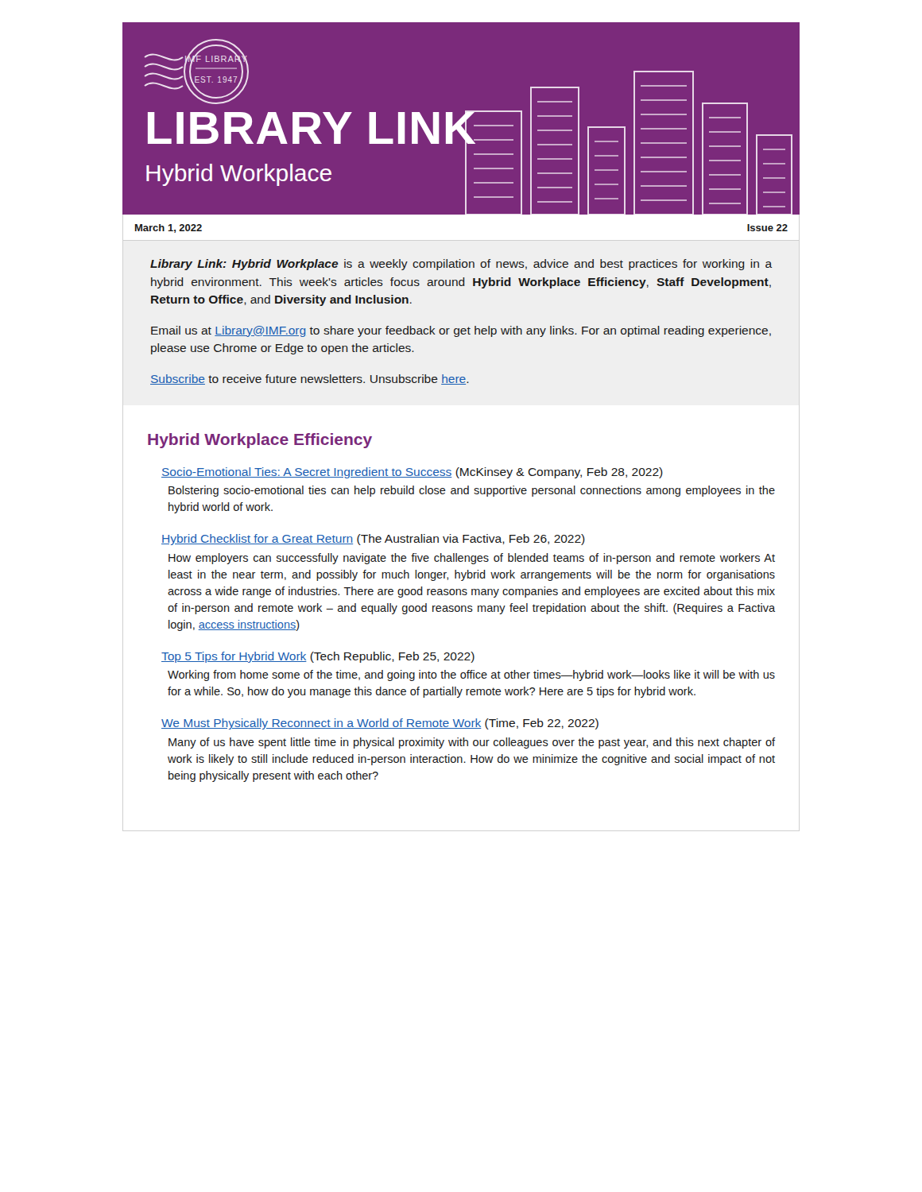IMF LIBRARY EST. 1947
LIBRARY LINK
Hybrid Workplace
March 1, 2022 Issue 22
Library Link: Hybrid Workplace is a weekly compilation of news, advice and best practices for working in a hybrid environment. This week's articles focus around Hybrid Workplace Efficiency, Staff Development, Return to Office, and Diversity and Inclusion.
Email us at Library@IMF.org to share your feedback or get help with any links. For an optimal reading experience, please use Chrome or Edge to open the articles.
Subscribe to receive future newsletters. Unsubscribe here.
Hybrid Workplace Efficiency
Socio-Emotional Ties: A Secret Ingredient to Success (McKinsey & Company, Feb 28, 2022)
Bolstering socio-emotional ties can help rebuild close and supportive personal connections among employees in the hybrid world of work.
Hybrid Checklist for a Great Return (The Australian via Factiva, Feb 26, 2022)
How employers can successfully navigate the five challenges of blended teams of in-person and remote workers At least in the near term, and possibly for much longer, hybrid work arrangements will be the norm for organisations across a wide range of industries. There are good reasons many companies and employees are excited about this mix of in-person and remote work – and equally good reasons many feel trepidation about the shift. (Requires a Factiva login, access instructions)
Top 5 Tips for Hybrid Work (Tech Republic, Feb 25, 2022)
Working from home some of the time, and going into the office at other times—hybrid work—looks like it will be with us for a while. So, how do you manage this dance of partially remote work? Here are 5 tips for hybrid work.
We Must Physically Reconnect in a World of Remote Work (Time, Feb 22, 2022)
Many of us have spent little time in physical proximity with our colleagues over the past year, and this next chapter of work is likely to still include reduced in-person interaction. How do we minimize the cognitive and social impact of not being physically present with each other?